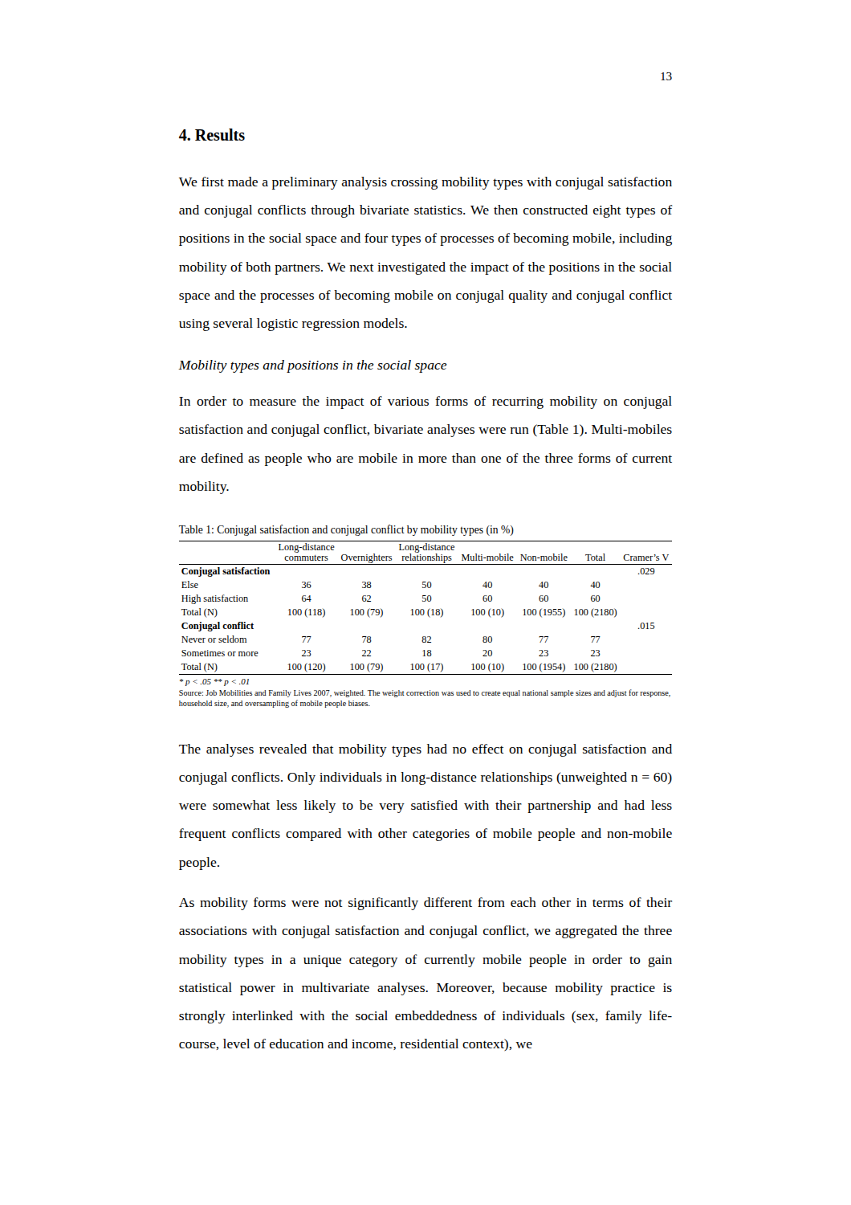13
4. Results
We first made a preliminary analysis crossing mobility types with conjugal satisfaction and conjugal conflicts through bivariate statistics. We then constructed eight types of positions in the social space and four types of processes of becoming mobile, including mobility of both partners. We next investigated the impact of the positions in the social space and the processes of becoming mobile on conjugal quality and conjugal conflict using several logistic regression models.
Mobility types and positions in the social space
In order to measure the impact of various forms of recurring mobility on conjugal satisfaction and conjugal conflict, bivariate analyses were run (Table 1). Multi-mobiles are defined as people who are mobile in more than one of the three forms of current mobility.
Table 1: Conjugal satisfaction and conjugal conflict by mobility types (in %)
| | Long-distance commuters | Overnighters | Long-distance relationships | Multi-mobile | Non-mobile | Total | Cramer’s V |
| --- | --- | --- | --- | --- | --- | --- | --- |
| Conjugal satisfaction | | | | | | | .029 |
| Else | 36 | 38 | 50 | 40 | 40 | 40 | |
| High satisfaction | 64 | 62 | 50 | 60 | 60 | 60 | |
| Total (N) | 100 (118) | 100 (79) | 100 (18) | 100 (10) | 100 (1955) | 100 (2180) | |
| Conjugal conflict | | | | | | | .015 |
| Never or seldom | 77 | 78 | 82 | 80 | 77 | 77 | |
| Sometimes or more | 23 | 22 | 18 | 20 | 23 | 23 | |
| Total (N) | 100 (120) | 100 (79) | 100 (17) | 100 (10) | 100 (1954) | 100 (2180) | |
* p < .05 ** p < .01 Source: Job Mobilities and Family Lives 2007, weighted. The weight correction was used to create equal national sample sizes and adjust for response, household size, and oversampling of mobile people biases.
The analyses revealed that mobility types had no effect on conjugal satisfaction and conjugal conflicts. Only individuals in long-distance relationships (unweighted n = 60) were somewhat less likely to be very satisfied with their partnership and had less frequent conflicts compared with other categories of mobile people and non-mobile people.
As mobility forms were not significantly different from each other in terms of their associations with conjugal satisfaction and conjugal conflict, we aggregated the three mobility types in a unique category of currently mobile people in order to gain statistical power in multivariate analyses. Moreover, because mobility practice is strongly interlinked with the social embeddedness of individuals (sex, family life-course, level of education and income, residential context), we